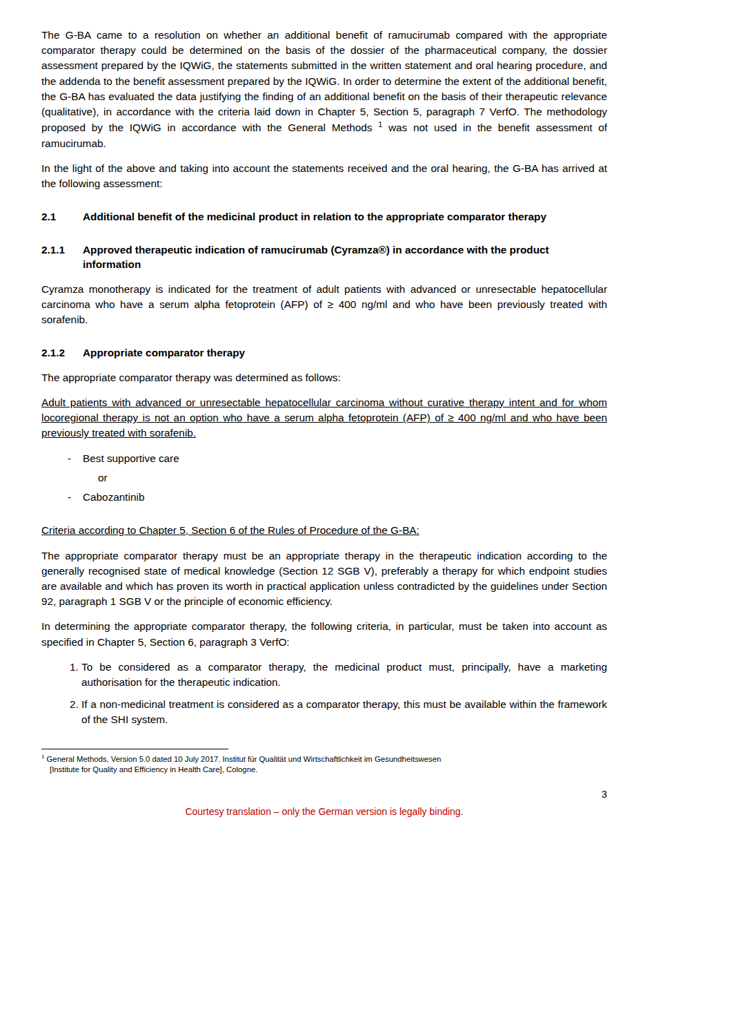The G-BA came to a resolution on whether an additional benefit of ramucirumab compared with the appropriate comparator therapy could be determined on the basis of the dossier of the pharmaceutical company, the dossier assessment prepared by the IQWiG, the statements submitted in the written statement and oral hearing procedure, and the addenda to the benefit assessment prepared by the IQWiG. In order to determine the extent of the additional benefit, the G-BA has evaluated the data justifying the finding of an additional benefit on the basis of their therapeutic relevance (qualitative), in accordance with the criteria laid down in Chapter 5, Section 5, paragraph 7 VerfO. The methodology proposed by the IQWiG in accordance with the General Methods 1 was not used in the benefit assessment of ramucirumab.
In the light of the above and taking into account the statements received and the oral hearing, the G-BA has arrived at the following assessment:
2.1 Additional benefit of the medicinal product in relation to the appropriate comparator therapy
2.1.1 Approved therapeutic indication of ramucirumab (Cyramza®) in accordance with the product information
Cyramza monotherapy is indicated for the treatment of adult patients with advanced or unresectable hepatocellular carcinoma who have a serum alpha fetoprotein (AFP) of ≥ 400 ng/ml and who have been previously treated with sorafenib.
2.1.2 Appropriate comparator therapy
The appropriate comparator therapy was determined as follows:
Adult patients with advanced or unresectable hepatocellular carcinoma without curative therapy intent and for whom locoregional therapy is not an option who have a serum alpha fetoprotein (AFP) of ≥ 400 ng/ml and who have been previously treated with sorafenib.
Best supportive care
or
Cabozantinib
Criteria according to Chapter 5, Section 6 of the Rules of Procedure of the G-BA:
The appropriate comparator therapy must be an appropriate therapy in the therapeutic indication according to the generally recognised state of medical knowledge (Section 12 SGB V), preferably a therapy for which endpoint studies are available and which has proven its worth in practical application unless contradicted by the guidelines under Section 92, paragraph 1 SGB V or the principle of economic efficiency.
In determining the appropriate comparator therapy, the following criteria, in particular, must be taken into account as specified in Chapter 5, Section 6, paragraph 3 VerfO:
To be considered as a comparator therapy, the medicinal product must, principally, have a marketing authorisation for the therapeutic indication.
If a non-medicinal treatment is considered as a comparator therapy, this must be available within the framework of the SHI system.
1 General Methods, Version 5.0 dated 10 July 2017. Institut für Qualität und Wirtschaftlichkeit im Gesundheitswesen [Institute for Quality and Efficiency in Health Care], Cologne.
3
Courtesy translation – only the German version is legally binding.